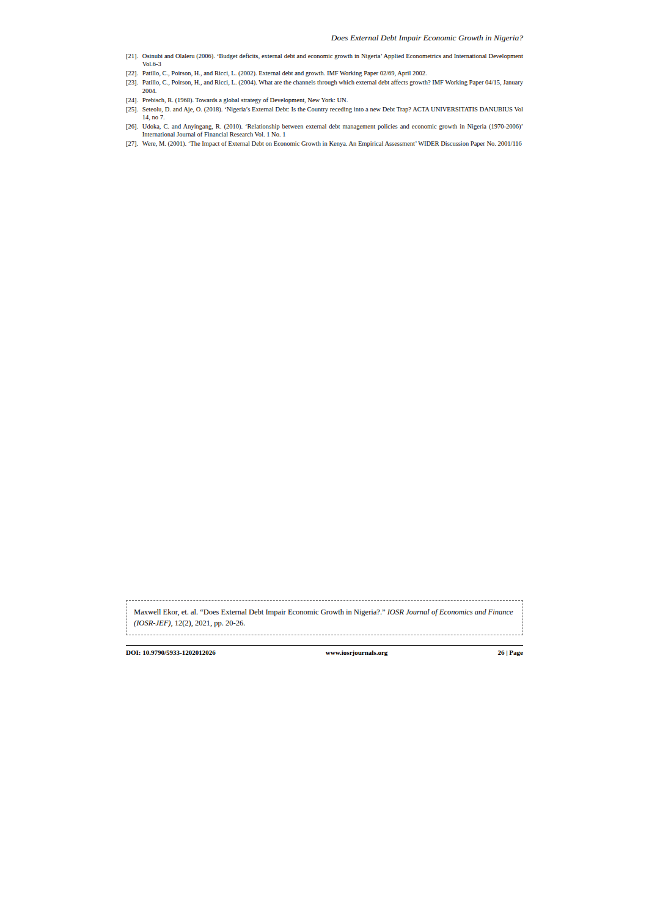Does External Debt Impair Economic Growth in Nigeria?
[21]. Osinubi and Olaleru (2006). ‘Budget deficits, external debt and economic growth in Nigeria’ Applied Econometrics and International Development Vol.6-3
[22]. Patillo, C., Poirson, H., and Ricci, L. (2002). External debt and growth. IMF Working Paper 02/69, April 2002.
[23]. Patillo, C., Poirson, H., and Ricci, L. (2004). What are the channels through which external debt affects growth? IMF Working Paper 04/15, January 2004.
[24]. Prebisch, R. (1968). Towards a global strategy of Development, New York: UN.
[25]. Seteolu, D. and Aje, O. (2018). ‘Nigeria’s External Debt: Is the Country receding into a new Debt Trap? ACTA UNIVERSITATIS DANUBIUS Vol 14, no 7.
[26]. Udoka, C. and Anyingang, R. (2010). ‘Relationship between external debt management policies and economic growth in Nigeria (1970-2006)’ International Journal of Financial Research Vol. 1 No. 1
[27]. Were, M. (2001). ‘The Impact of External Debt on Economic Growth in Kenya. An Empirical Assessment’ WIDER Discussion Paper No. 2001/116
Maxwell Ekor, et. al. “Does External Debt Impair Economic Growth in Nigeria?.” IOSR Journal of Economics and Finance (IOSR-JEF), 12(2), 2021, pp. 20-26.
DOI: 10.9790/5933-1202012026 www.iosrjournals.org 26 | Page